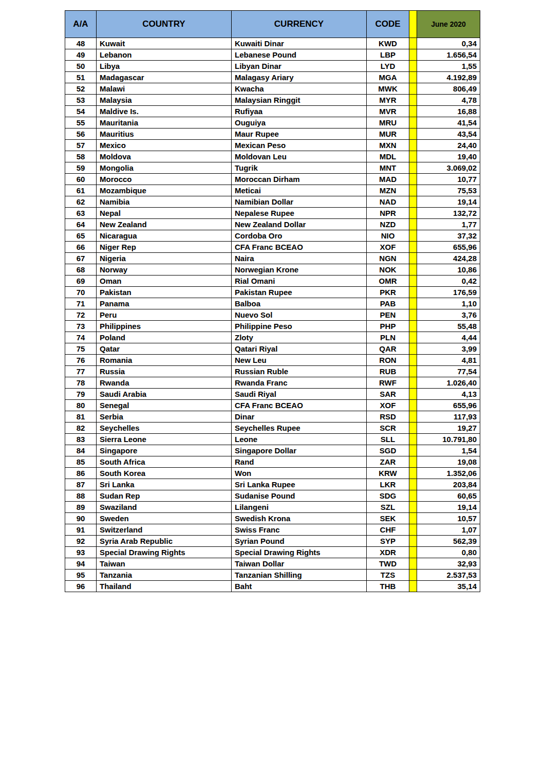| A/A | COUNTRY | CURRENCY | CODE | | June 2020 |
| --- | --- | --- | --- | --- | --- |
| 48 | Kuwait | Kuwaiti Dinar | KWD | | 0,34 |
| 49 | Lebanon | Lebanese Pound | LBP | | 1.656,54 |
| 50 | Libya | Libyan Dinar | LYD | | 1,55 |
| 51 | Madagascar | Malagasy Ariary | MGA | | 4.192,89 |
| 52 | Malawi | Kwacha | MWK | | 806,49 |
| 53 | Malaysia | Malaysian Ringgit | MYR | | 4,78 |
| 54 | Maldive Is. | Rufiyaa | MVR | | 16,88 |
| 55 | Mauritania | Ouguiya | MRU | | 41,54 |
| 56 | Mauritius | Maur Rupee | MUR | | 43,54 |
| 57 | Mexico | Mexican Peso | MXN | | 24,40 |
| 58 | Moldova | Moldovan Leu | MDL | | 19,40 |
| 59 | Mongolia | Tugrik | MNT | | 3.069,02 |
| 60 | Morocco | Moroccan Dirham | MAD | | 10,77 |
| 61 | Mozambique | Meticai | MZN | | 75,53 |
| 62 | Namibia | Namibian Dollar | NAD | | 19,14 |
| 63 | Nepal | Nepalese Rupee | NPR | | 132,72 |
| 64 | New Zealand | New Zealand Dollar | NZD | | 1,77 |
| 65 | Nicaragua | Cordoba Oro | NIO | | 37,32 |
| 66 | Niger Rep | CFA Franc BCEAO | XOF | | 655,96 |
| 67 | Nigeria | Naira | NGN | | 424,28 |
| 68 | Norway | Norwegian Krone | NOK | | 10,86 |
| 69 | Oman | Rial Omani | OMR | | 0,42 |
| 70 | Pakistan | Pakistan Rupee | PKR | | 176,59 |
| 71 | Panama | Balboa | PAB | | 1,10 |
| 72 | Peru | Nuevo Sol | PEN | | 3,76 |
| 73 | Philippines | Philippine Peso | PHP | | 55,48 |
| 74 | Poland | Zloty | PLN | | 4,44 |
| 75 | Qatar | Qatari Riyal | QAR | | 3,99 |
| 76 | Romania | New Leu | RON | | 4,81 |
| 77 | Russia | Russian Ruble | RUB | | 77,54 |
| 78 | Rwanda | Rwanda Franc | RWF | | 1.026,40 |
| 79 | Saudi Arabia | Saudi Riyal | SAR | | 4,13 |
| 80 | Senegal | CFA Franc BCEAO | XOF | | 655,96 |
| 81 | Serbia | Dinar | RSD | | 117,93 |
| 82 | Seychelles | Seychelles Rupee | SCR | | 19,27 |
| 83 | Sierra Leone | Leone | SLL | | 10.791,80 |
| 84 | Singapore | Singapore Dollar | SGD | | 1,54 |
| 85 | South Africa | Rand | ZAR | | 19,08 |
| 86 | South Korea | Won | KRW | | 1.352,06 |
| 87 | Sri Lanka | Sri Lanka Rupee | LKR | | 203,84 |
| 88 | Sudan Rep | Sudanise Pound | SDG | | 60,65 |
| 89 | Swaziland | Lilangeni | SZL | | 19,14 |
| 90 | Sweden | Swedish Krona | SEK | | 10,57 |
| 91 | Switzerland | Swiss Franc | CHF | | 1,07 |
| 92 | Syria Arab Republic | Syrian Pound | SYP | | 562,39 |
| 93 | Special Drawing Rights | Special Drawing Rights | XDR | | 0,80 |
| 94 | Taiwan | Taiwan Dollar | TWD | | 32,93 |
| 95 | Tanzania | Tanzanian Shilling | TZS | | 2.537,53 |
| 96 | Thailand | Baht | THB | | 35,14 |